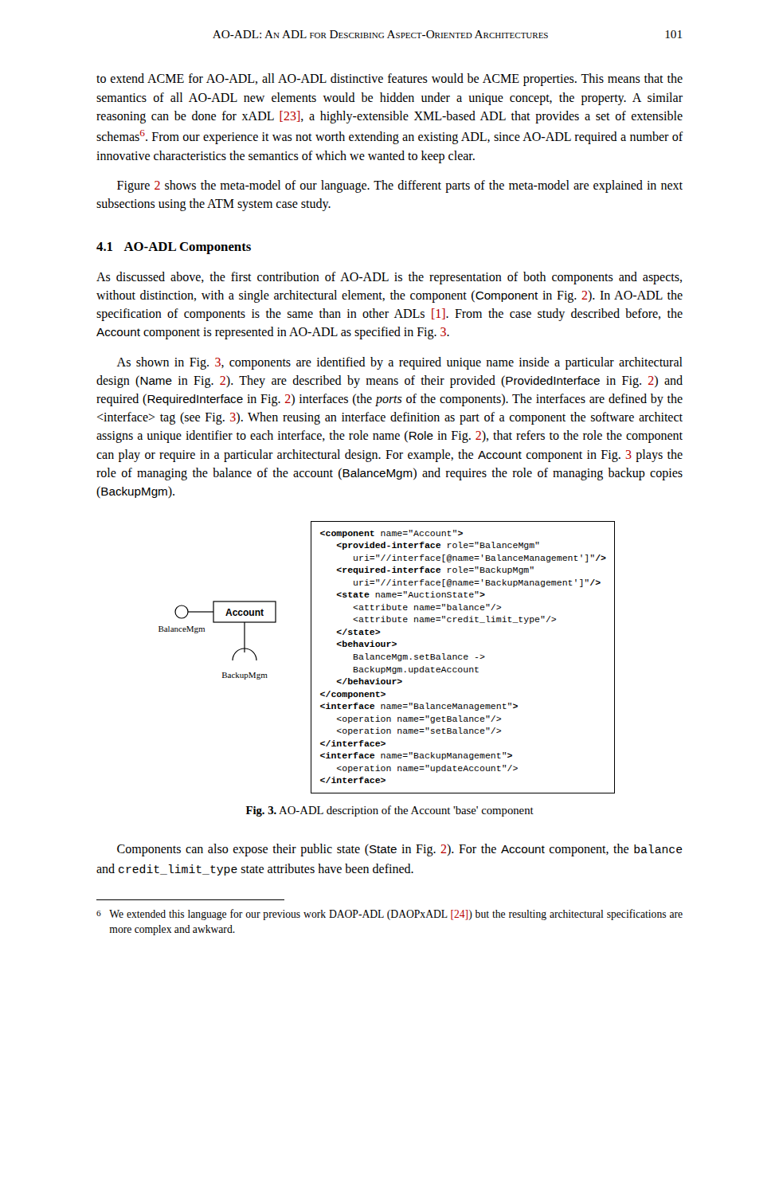101 AO-ADL: An ADL for Describing Aspect-Oriented Architectures
to extend ACME for AO-ADL, all AO-ADL distinctive features would be ACME properties. This means that the semantics of all AO-ADL new elements would be hidden under a unique concept, the property. A similar reasoning can be done for xADL [23], a highly-extensible XML-based ADL that provides a set of extensible schemas6. From our experience it was not worth extending an existing ADL, since AO-ADL required a number of innovative characteristics the semantics of which we wanted to keep clear.
Figure 2 shows the meta-model of our language. The different parts of the meta-model are explained in next subsections using the ATM system case study.
4.1 AO-ADL Components
As discussed above, the first contribution of AO-ADL is the representation of both components and aspects, without distinction, with a single architectural element, the component (Component in Fig. 2). In AO-ADL the specification of components is the same than in other ADLs [1]. From the case study described before, the Account component is represented in AO-ADL as specified in Fig. 3.
As shown in Fig. 3, components are identified by a required unique name inside a particular architectural design (Name in Fig. 2). They are described by means of their provided (ProvidedInterface in Fig. 2) and required (RequiredInterface in Fig. 2) interfaces (the ports of the components). The interfaces are defined by the <interface> tag (see Fig. 3). When reusing an interface definition as part of a component the software architect assigns a unique identifier to each interface, the role name (Role in Fig. 2), that refers to the role the component can play or require in a particular architectural design. For example, the Account component in Fig. 3 plays the role of managing the balance of the account (BalanceMgm) and requires the role of managing backup copies (BackupMgm).
Account BalanceMgm BackupMgm
<component name="Account"> <provided-interface role="BalanceMgm" uri="//interface[@name='BalanceManagement']"/> <required-interface role="BackupMgm" uri="//interface[@name='BackupManagement']"/> <state name="AuctionState"> <attribute name="balance"/> <attribute name="credit_limit_type"/> </state> <behaviour> BalanceMgm.setBalance -> BackupMgm.updateAccount </behaviour> </component> <interface name="BalanceManagement"> <operation name="getBalance"/> <operation name="setBalance"/> </interface> <interface name="BackupManagement"> <operation name="updateAccount"/> </interface>
Fig. 3. AO-ADL description of the Account 'base' component
Components can also expose their public state (State in Fig. 2). For the Account component, the balance and credit_limit_type state attributes have been defined.
6 We extended this language for our previous work DAOP-ADL (DAOPxADL [24]) but the resulting architectural specifications are more complex and awkward.